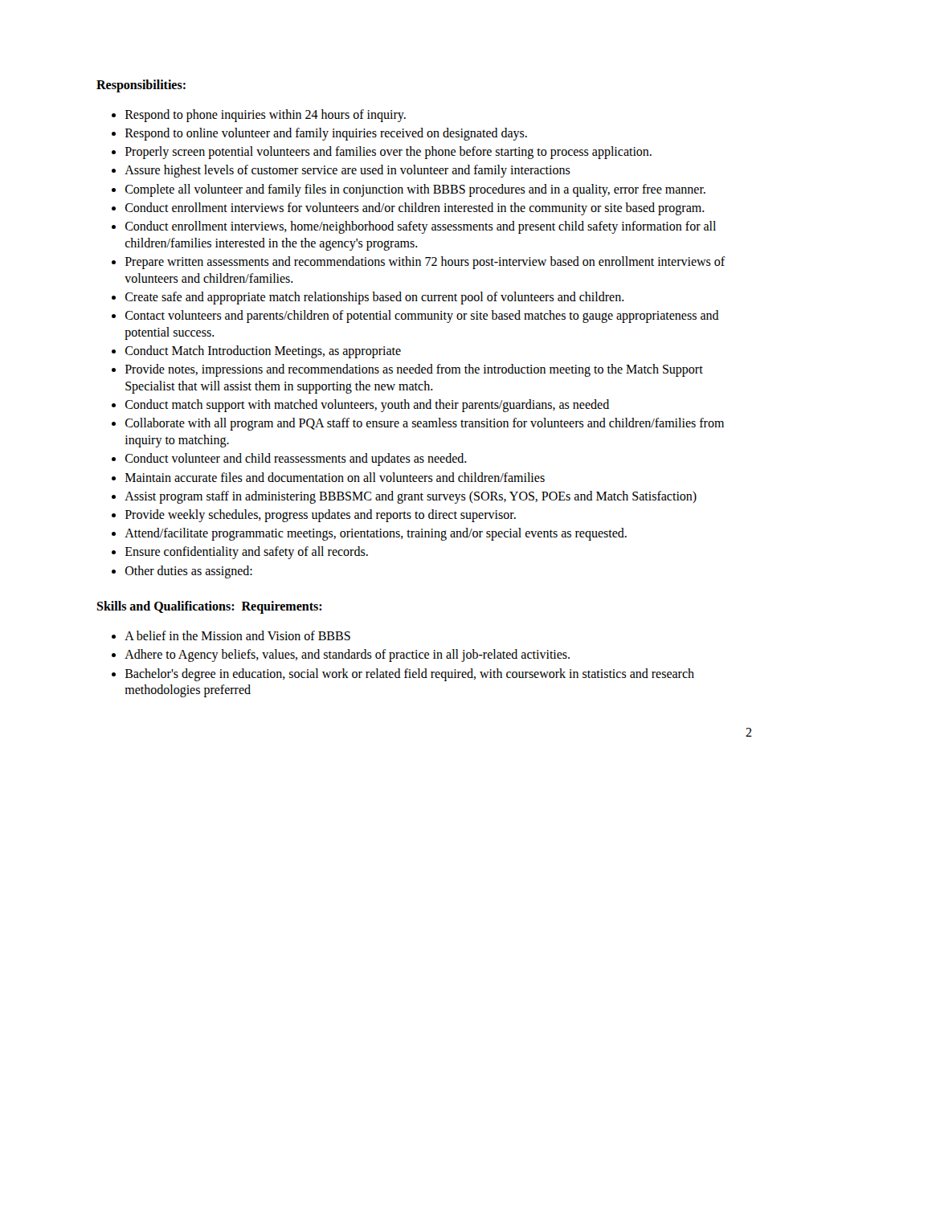Responsibilities:
Respond to phone inquiries within 24 hours of inquiry.
Respond to online volunteer and family inquiries received on designated days.
Properly screen potential volunteers and families over the phone before starting to process application.
Assure highest levels of customer service are used in volunteer and family interactions
Complete all volunteer and family files in conjunction with BBBS procedures and in a quality, error free manner.
Conduct enrollment interviews for volunteers and/or children interested in the community or site based program.
Conduct enrollment interviews, home/neighborhood safety assessments and present child safety information for all children/families interested in the the agency's programs.
Prepare written assessments and recommendations within 72 hours post-interview based on enrollment interviews of volunteers and children/families.
Create safe and appropriate match relationships based on current pool of volunteers and children.
Contact volunteers and parents/children of potential community or site based matches to gauge appropriateness and potential success.
Conduct Match Introduction Meetings, as appropriate
Provide notes, impressions and recommendations as needed from the introduction meeting to the Match Support Specialist that will assist them in supporting the new match.
Conduct match support with matched volunteers, youth and their parents/guardians, as needed
Collaborate with all program and PQA staff to ensure a seamless transition for volunteers and children/families from inquiry to matching.
Conduct volunteer and child reassessments and updates as needed.
Maintain accurate files and documentation on all volunteers and children/families
Assist program staff in administering BBBSMC and grant surveys (SORs, YOS, POEs and Match Satisfaction)
Provide weekly schedules, progress updates and reports to direct supervisor.
Attend/facilitate programmatic meetings, orientations, training and/or special events as requested.
Ensure confidentiality and safety of all records.
Other duties as assigned:
Skills and Qualifications: Requirements:
A belief in the Mission and Vision of BBBS
Adhere to Agency beliefs, values, and standards of practice in all job-related activities.
Bachelor's degree in education, social work or related field required, with coursework in statistics and research methodologies preferred
2